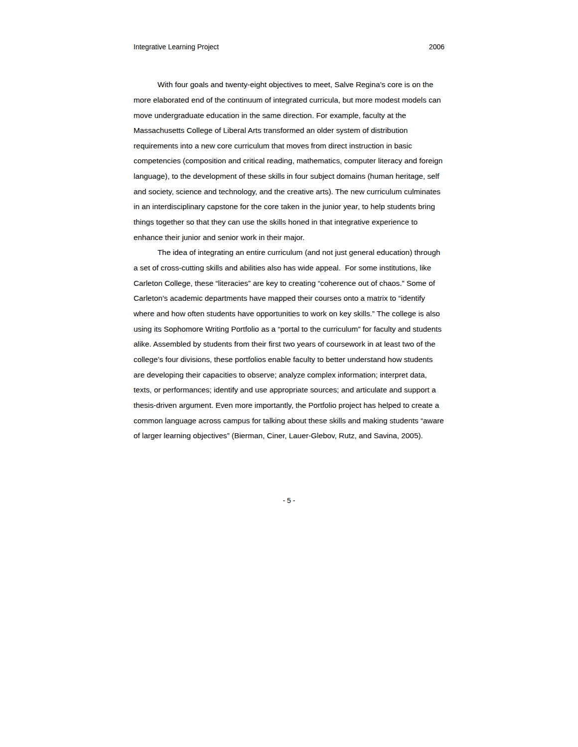Integrative Learning Project 2006
With four goals and twenty-eight objectives to meet, Salve Regina’s core is on the more elaborated end of the continuum of integrated curricula, but more modest models can move undergraduate education in the same direction. For example, faculty at the Massachusetts College of Liberal Arts transformed an older system of distribution requirements into a new core curriculum that moves from direct instruction in basic competencies (composition and critical reading, mathematics, computer literacy and foreign language), to the development of these skills in four subject domains (human heritage, self and society, science and technology, and the creative arts). The new curriculum culminates in an interdisciplinary capstone for the core taken in the junior year, to help students bring things together so that they can use the skills honed in that integrative experience to enhance their junior and senior work in their major.
The idea of integrating an entire curriculum (and not just general education) through a set of cross-cutting skills and abilities also has wide appeal. For some institutions, like Carleton College, these “literacies” are key to creating “coherence out of chaos.” Some of Carleton’s academic departments have mapped their courses onto a matrix to “identify where and how often students have opportunities to work on key skills.” The college is also using its Sophomore Writing Portfolio as a “portal to the curriculum” for faculty and students alike. Assembled by students from their first two years of coursework in at least two of the college’s four divisions, these portfolios enable faculty to better understand how students are developing their capacities to observe; analyze complex information; interpret data, texts, or performances; identify and use appropriate sources; and articulate and support a thesis-driven argument. Even more importantly, the Portfolio project has helped to create a common language across campus for talking about these skills and making students “aware of larger learning objectives” (Bierman, Ciner, Lauer-Glebov, Rutz, and Savina, 2005).
- 5 -